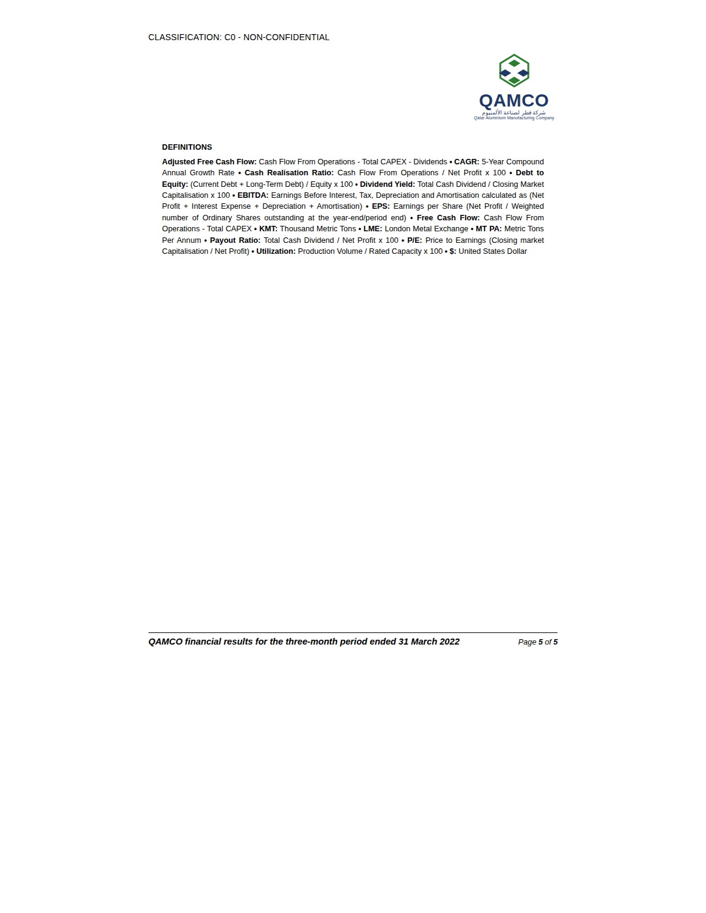CLASSIFICATION: C0 - NON-CONFIDENTIAL
QAMCO
شركة قطر لصناعة الألمنيوم
Qatar Aluminium Manufacturing Company
DEFINITIONS
Adjusted Free Cash Flow: Cash Flow From Operations - Total CAPEX - Dividends • CAGR: 5-Year Compound Annual Growth Rate • Cash Realisation Ratio: Cash Flow From Operations / Net Profit x 100 • Debt to Equity: (Current Debt + Long-Term Debt) / Equity x 100 • Dividend Yield: Total Cash Dividend / Closing Market Capitalisation x 100 • EBITDA: Earnings Before Interest, Tax, Depreciation and Amortisation calculated as (Net Profit + Interest Expense + Depreciation + Amortisation) • EPS: Earnings per Share (Net Profit / Weighted number of Ordinary Shares outstanding at the year-end/period end) • Free Cash Flow: Cash Flow From Operations - Total CAPEX • KMT: Thousand Metric Tons • LME: London Metal Exchange • MT PA: Metric Tons Per Annum • Payout Ratio: Total Cash Dividend / Net Profit x 100 • P/E: Price to Earnings (Closing market Capitalisation / Net Profit) • Utilization: Production Volume / Rated Capacity x 100 • $: United States Dollar
QAMCO financial results for the three-month period ended 31 March 2022
Page 5 of 5